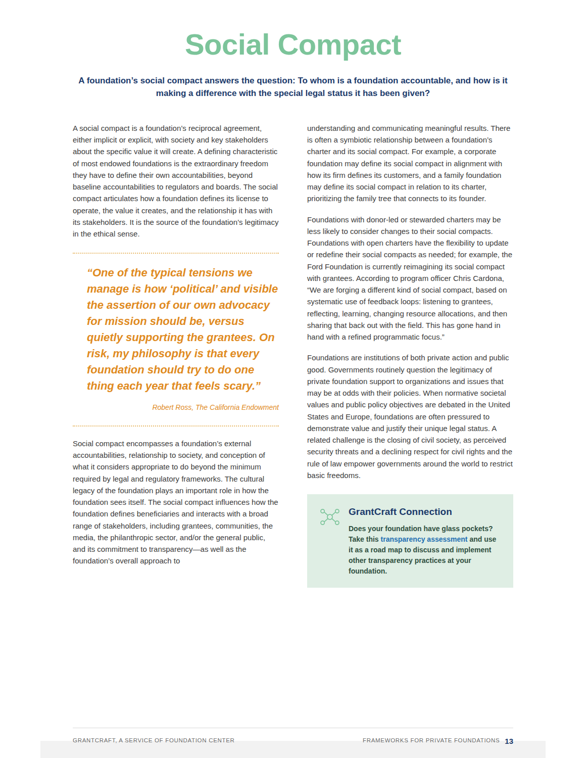Social Compact
A foundation’s social compact answers the question: To whom is a foundation accountable, and how is it making a difference with the special legal status it has been given?
A social compact is a foundation’s reciprocal agreement, either implicit or explicit, with society and key stakeholders about the specific value it will create. A defining characteristic of most endowed foundations is the extraordinary freedom they have to define their own accountabilities, beyond baseline accountabilities to regulators and boards. The social compact articulates how a foundation defines its license to operate, the value it creates, and the relationship it has with its stakeholders. It is the source of the foundation’s legitimacy in the ethical sense.
“One of the typical tensions we manage is how ‘political’ and visible the assertion of our own advocacy for mission should be, versus quietly supporting the grantees. On risk, my philosophy is that every foundation should try to do one thing each year that feels scary.”
Robert Ross, The California Endowment
Social compact encompasses a foundation’s external accountabilities, relationship to society, and conception of what it considers appropriate to do beyond the minimum required by legal and regulatory frameworks. The cultural legacy of the foundation plays an important role in how the foundation sees itself. The social compact influences how the foundation defines beneficiaries and interacts with a broad range of stakeholders, including grantees, communities, the media, the philanthropic sector, and/or the general public, and its commitment to transparency—as well as the foundation’s overall approach to
understanding and communicating meaningful results. There is often a symbiotic relationship between a foundation’s charter and its social compact. For example, a corporate foundation may define its social compact in alignment with how its firm defines its customers, and a family foundation may define its social compact in relation to its charter, prioritizing the family tree that connects to its founder.
Foundations with donor-led or stewarded charters may be less likely to consider changes to their social compacts. Foundations with open charters have the flexibility to update or redefine their social compacts as needed; for example, the Ford Foundation is currently reimagining its social compact with grantees. According to program officer Chris Cardona, “We are forging a different kind of social compact, based on systematic use of feedback loops: listening to grantees, reflecting, learning, changing resource allocations, and then sharing that back out with the field. This has gone hand in hand with a refined programmatic focus.”
Foundations are institutions of both private action and public good. Governments routinely question the legitimacy of private foundation support to organizations and issues that may be at odds with their policies. When normative societal values and public policy objectives are debated in the United States and Europe, foundations are often pressured to demonstrate value and justify their unique legal status. A related challenge is the closing of civil society, as perceived security threats and a declining respect for civil rights and the rule of law empower governments around the world to restrict basic freedoms.
GrantCraft Connection
Does your foundation have glass pockets? Take this transparency assessment and use it as a road map to discuss and implement other transparency practices at your foundation.
GRANTCRAFT, a service of Foundation Center
FRAMEWORKS FOR PRIVATE FOUNDATIONS 13